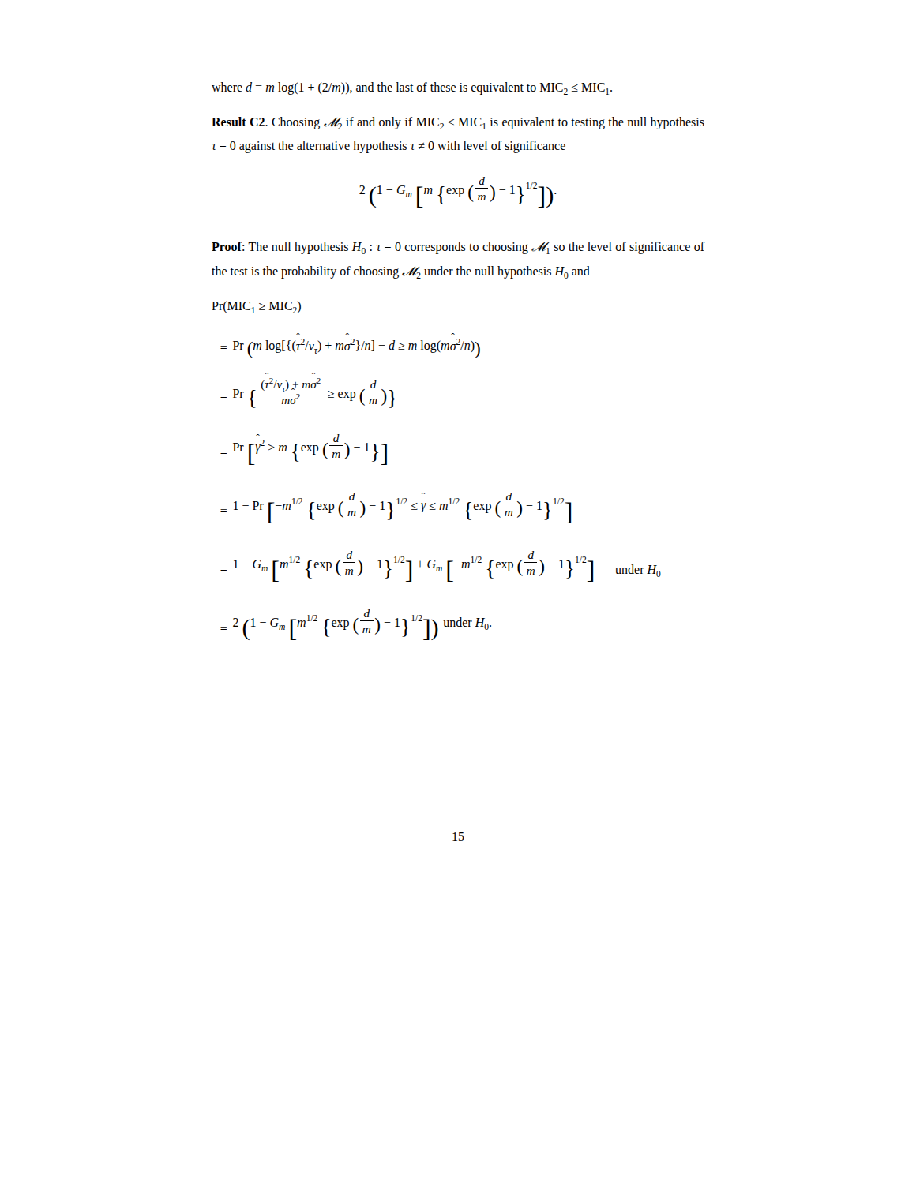where d = m log(1 + (2/m)), and the last of these is equivalent to MIC2 ≤ MIC1.
Result C2. Choosing 𝓜2 if and only if MIC2 ≤ MIC1 is equivalent to testing the null hypothesis τ = 0 against the alternative hypothesis τ ≠ 0 with level of significance
2 (1 − Gm [m {exp (dm) − 1}1/2]).
Proof: The null hypothesis H0 : τ = 0 corresponds to choosing 𝓜1 so the level of significance of the test is the probability of choosing 𝓜2 under the null hypothesis H0 and
Pr(MIC1 ≥ MIC2)
| | = | Pr ( m log[{( ̂ τ 2 / v τ ) + m ̂ σ 2 }/ n ] − d ≥ m log( m ̂ σ 2 / n ) ) | |
| | = | Pr { ( ̂ τ 2 / v τ ) + m ̂ σ 2 m ̂ σ 2 ≥ exp ( d m ) } | |
| | = | Pr [ ̂ γ 2 ≥ m { exp ( d m ) − 1 } ] | |
| | = | 1 − Pr [ − m 1/2 { exp ( d m ) − 1 } 1/2 ≤ ̂ γ ≤ m 1/2 { exp ( d m ) − 1 } 1/2 ] | |
| | = | 1 − G m [ m 1/2 { exp ( d m ) − 1 } 1/2 ] + G m [ − m 1/2 { exp ( d m ) − 1 } 1/2 ] | under H 0 |
| | = | 2 ( 1 − G m [ m 1/2 { exp ( d m ) − 1 } 1/2 ] ) under H 0 . | |
15